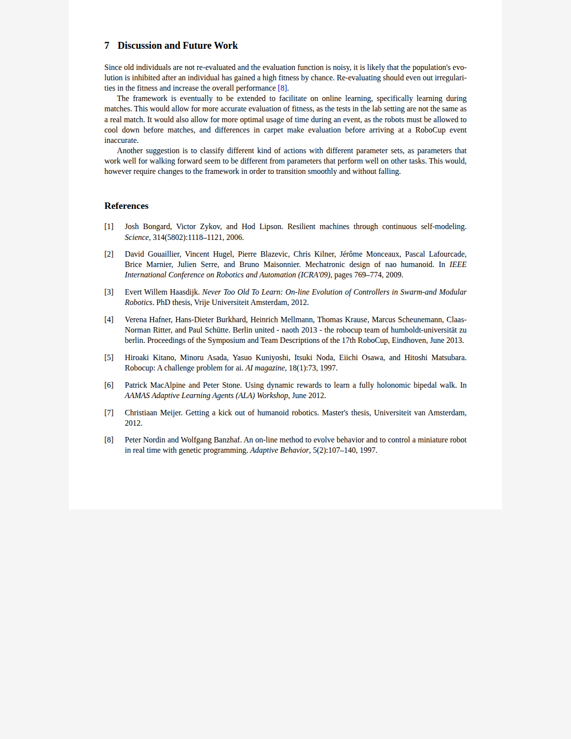7 Discussion and Future Work
Since old individuals are not re-evaluated and the evaluation function is noisy, it is likely that the population's evolution is inhibited after an individual has gained a high fitness by chance. Re-evaluating should even out irregularities in the fitness and increase the overall performance [8].
The framework is eventually to be extended to facilitate on online learning, specifically learning during matches. This would allow for more accurate evaluation of fitness, as the tests in the lab setting are not the same as a real match. It would also allow for more optimal usage of time during an event, as the robots must be allowed to cool down before matches, and differences in carpet make evaluation before arriving at a RoboCup event inaccurate.
Another suggestion is to classify different kind of actions with different parameter sets, as parameters that work well for walking forward seem to be different from parameters that perform well on other tasks. This would, however require changes to the framework in order to transition smoothly and without falling.
References
Josh Bongard, Victor Zykov, and Hod Lipson. Resilient machines through continuous self-modeling. Science, 314(5802):1118–1121, 2006.
David Gouaillier, Vincent Hugel, Pierre Blazevic, Chris Kilner, Jérôme Monceaux, Pascal Lafourcade, Brice Marnier, Julien Serre, and Bruno Maisonnier. Mechatronic design of nao humanoid. In IEEE International Conference on Robotics and Automation (ICRA'09), pages 769–774, 2009.
Evert Willem Haasdijk. Never Too Old To Learn: On-line Evolution of Controllers in Swarm-and Modular Robotics. PhD thesis, Vrije Universiteit Amsterdam, 2012.
Verena Hafner, Hans-Dieter Burkhard, Heinrich Mellmann, Thomas Krause, Marcus Scheunemann, Claas-Norman Ritter, and Paul Schütte. Berlin united - naoth 2013 - the robocup team of humboldt-universität zu berlin. Proceedings of the Symposium and Team Descriptions of the 17th RoboCup, Eindhoven, June 2013.
Hiroaki Kitano, Minoru Asada, Yasuo Kuniyoshi, Itsuki Noda, Eiichi Osawa, and Hitoshi Matsubara. Robocup: A challenge problem for ai. AI magazine, 18(1):73, 1997.
Patrick MacAlpine and Peter Stone. Using dynamic rewards to learn a fully holonomic bipedal walk. In AAMAS Adaptive Learning Agents (ALA) Workshop, June 2012.
Christiaan Meijer. Getting a kick out of humanoid robotics. Master's thesis, Universiteit van Amsterdam, 2012.
Peter Nordin and Wolfgang Banzhaf. An on-line method to evolve behavior and to control a miniature robot in real time with genetic programming. Adaptive Behavior, 5(2):107–140, 1997.